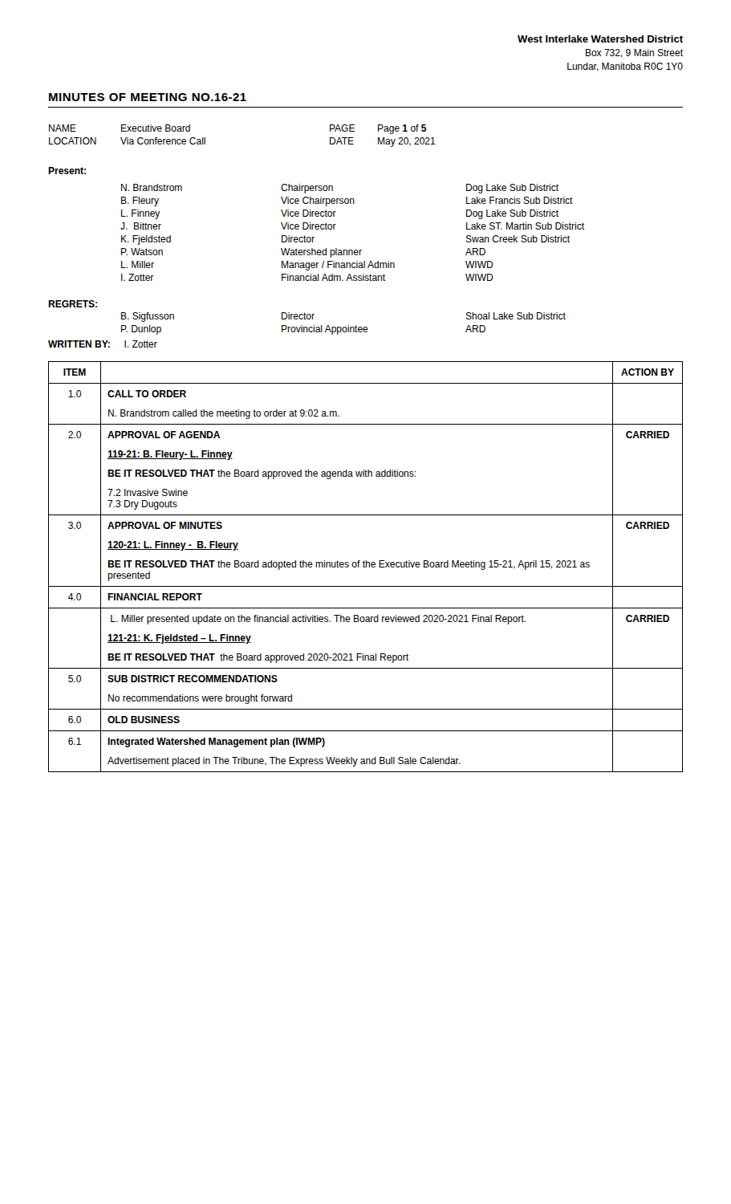West Interlake Watershed District
Box 732, 9 Main Street
Lundar, Manitoba R0C 1Y0
MINUTES OF MEETING NO.16-21
| NAME | Executive Board | PAGE | Page 1 of 5 |
| LOCATION | Via Conference Call | DATE | May 20, 2021 |
Present:
| N. Brandstrom | Chairperson | Dog Lake Sub District |
| B. Fleury | Vice Chairperson | Lake Francis Sub District |
| L. Finney | Vice Director | Dog Lake Sub District |
| J. Bittner | Vice Director | Lake ST. Martin Sub District |
| K. Fjeldsted | Director | Swan Creek Sub District |
| P. Watson | Watershed planner | ARD |
| L. Miller | Manager / Financial Admin | WIWD |
| I. Zotter | Financial Adm. Assistant | WIWD |
REGRETS:
| B. Sigfusson | Director | Shoal Lake Sub District |
| P. Dunlop | Provincial Appointee | ARD |
WRITTEN BY: I. Zotter
| ITEM | | ACTION BY |
| --- | --- | --- |
| 1.0 | CALL TO ORDER N. Brandstrom called the meeting to order at 9:02 a.m. | |
| 2.0 | APPROVAL OF AGENDA 119-21: B. Fleury- L. Finney BE IT RESOLVED THAT the Board approved the agenda with additions: 7.2 Invasive Swine 7.3 Dry Dugouts | CARRIED |
| 3.0 | APPROVAL OF MINUTES 120-21: L. Finney - B. Fleury BE IT RESOLVED THAT the Board adopted the minutes of the Executive Board Meeting 15-21, April 15, 2021 as presented | CARRIED |
| 4.0 | FINANCIAL REPORT | |
| | L. Miller presented update on the financial activities. The Board reviewed 2020-2021 Final Report. 121-21: K. Fjeldsted – L. Finney BE IT RESOLVED THAT the Board approved 2020-2021 Final Report | CARRIED |
| 5.0 | SUB DISTRICT RECOMMENDATIONS No recommendations were brought forward | |
| 6.0 | OLD BUSINESS | |
| 6.1 | Integrated Watershed Management plan (IWMP) Advertisement placed in The Tribune, The Express Weekly and Bull Sale Calendar. | |